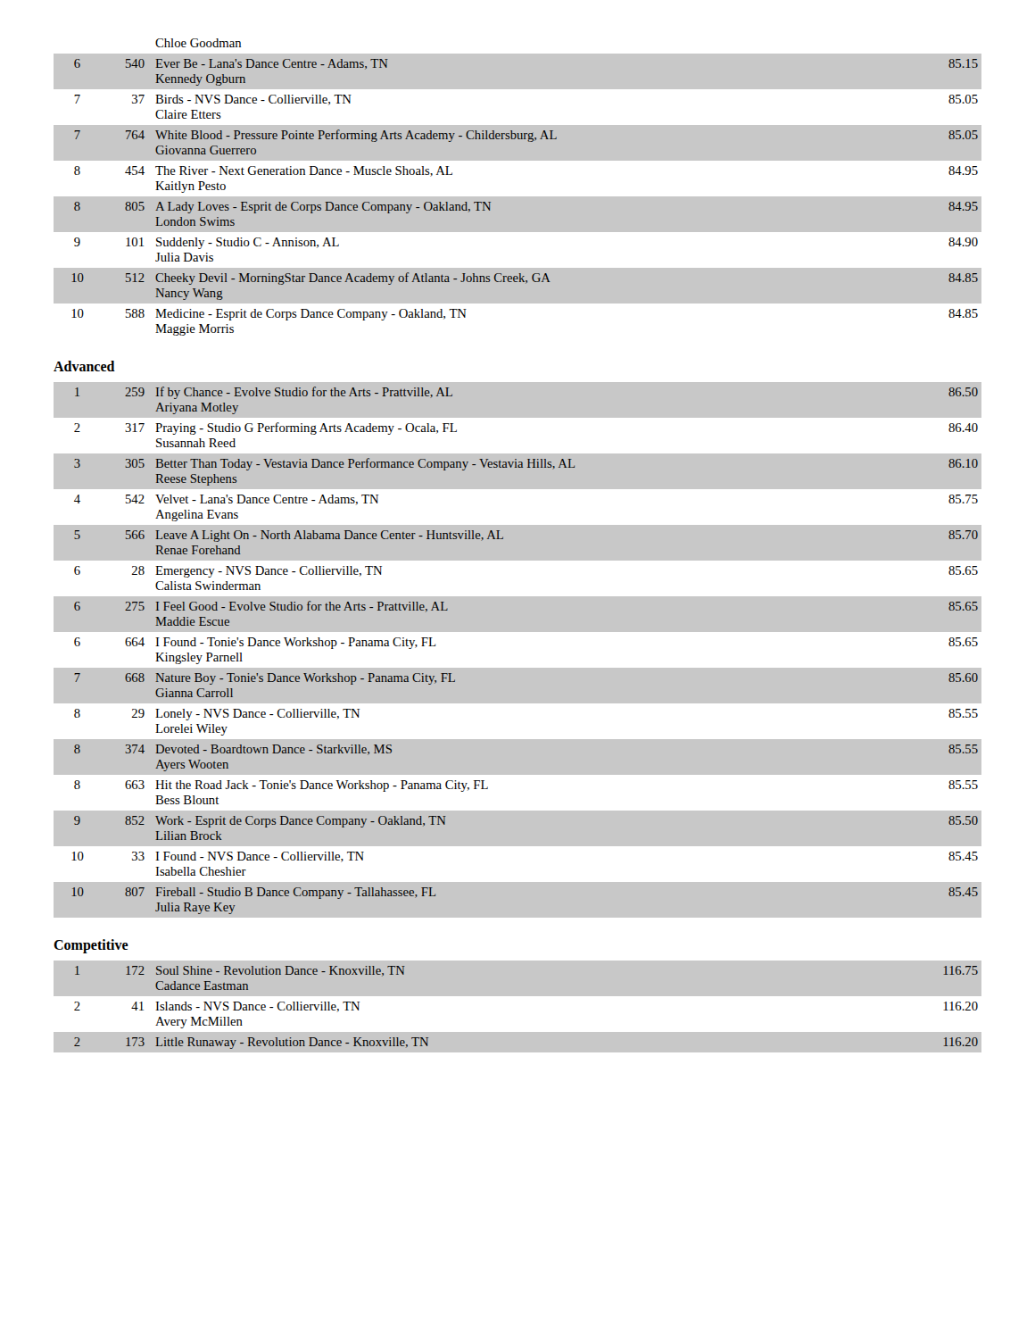| | | Chloe Goodman | |
| 6 | 540 | Ever Be - Lana's Dance Centre - Adams, TN Kennedy Ogburn | 85.15 |
| 7 | 37 | Birds - NVS Dance - Collierville, TN Claire Etters | 85.05 |
| 7 | 764 | White Blood - Pressure Pointe Performing Arts Academy - Childersburg, AL Giovanna Guerrero | 85.05 |
| 8 | 454 | The River - Next Generation Dance - Muscle Shoals, AL Kaitlyn Pesto | 84.95 |
| 8 | 805 | A Lady Loves - Esprit de Corps Dance Company - Oakland, TN London Swims | 84.95 |
| 9 | 101 | Suddenly - Studio C - Annison, AL Julia Davis | 84.90 |
| 10 | 512 | Cheeky Devil - MorningStar Dance Academy of Atlanta - Johns Creek, GA Nancy Wang | 84.85 |
| 10 | 588 | Medicine - Esprit de Corps Dance Company - Oakland, TN Maggie Morris | 84.85 |
Advanced
| 1 | 259 | If by Chance - Evolve Studio for the Arts - Prattville, AL Ariyana Motley | 86.50 |
| 2 | 317 | Praying - Studio G Performing Arts Academy - Ocala, FL Susannah Reed | 86.40 |
| 3 | 305 | Better Than Today - Vestavia Dance Performance Company - Vestavia Hills, AL Reese Stephens | 86.10 |
| 4 | 542 | Velvet - Lana's Dance Centre - Adams, TN Angelina Evans | 85.75 |
| 5 | 566 | Leave A Light On - North Alabama Dance Center - Huntsville, AL Renae Forehand | 85.70 |
| 6 | 28 | Emergency - NVS Dance - Collierville, TN Calista Swinderman | 85.65 |
| 6 | 275 | I Feel Good - Evolve Studio for the Arts - Prattville, AL Maddie Escue | 85.65 |
| 6 | 664 | I Found - Tonie's Dance Workshop - Panama City, FL Kingsley Parnell | 85.65 |
| 7 | 668 | Nature Boy - Tonie's Dance Workshop - Panama City, FL Gianna Carroll | 85.60 |
| 8 | 29 | Lonely - NVS Dance - Collierville, TN Lorelei Wiley | 85.55 |
| 8 | 374 | Devoted - Boardtown Dance - Starkville, MS Ayers Wooten | 85.55 |
| 8 | 663 | Hit the Road Jack - Tonie's Dance Workshop - Panama City, FL Bess Blount | 85.55 |
| 9 | 852 | Work - Esprit de Corps Dance Company - Oakland, TN Lilian Brock | 85.50 |
| 10 | 33 | I Found - NVS Dance - Collierville, TN Isabella Cheshier | 85.45 |
| 10 | 807 | Fireball - Studio B Dance Company - Tallahassee, FL Julia Raye Key | 85.45 |
Competitive
| 1 | 172 | Soul Shine - Revolution Dance - Knoxville, TN Cadance Eastman | 116.75 |
| 2 | 41 | Islands - NVS Dance - Collierville, TN Avery McMillen | 116.20 |
| 2 | 173 | Little Runaway - Revolution Dance - Knoxville, TN | 116.20 |